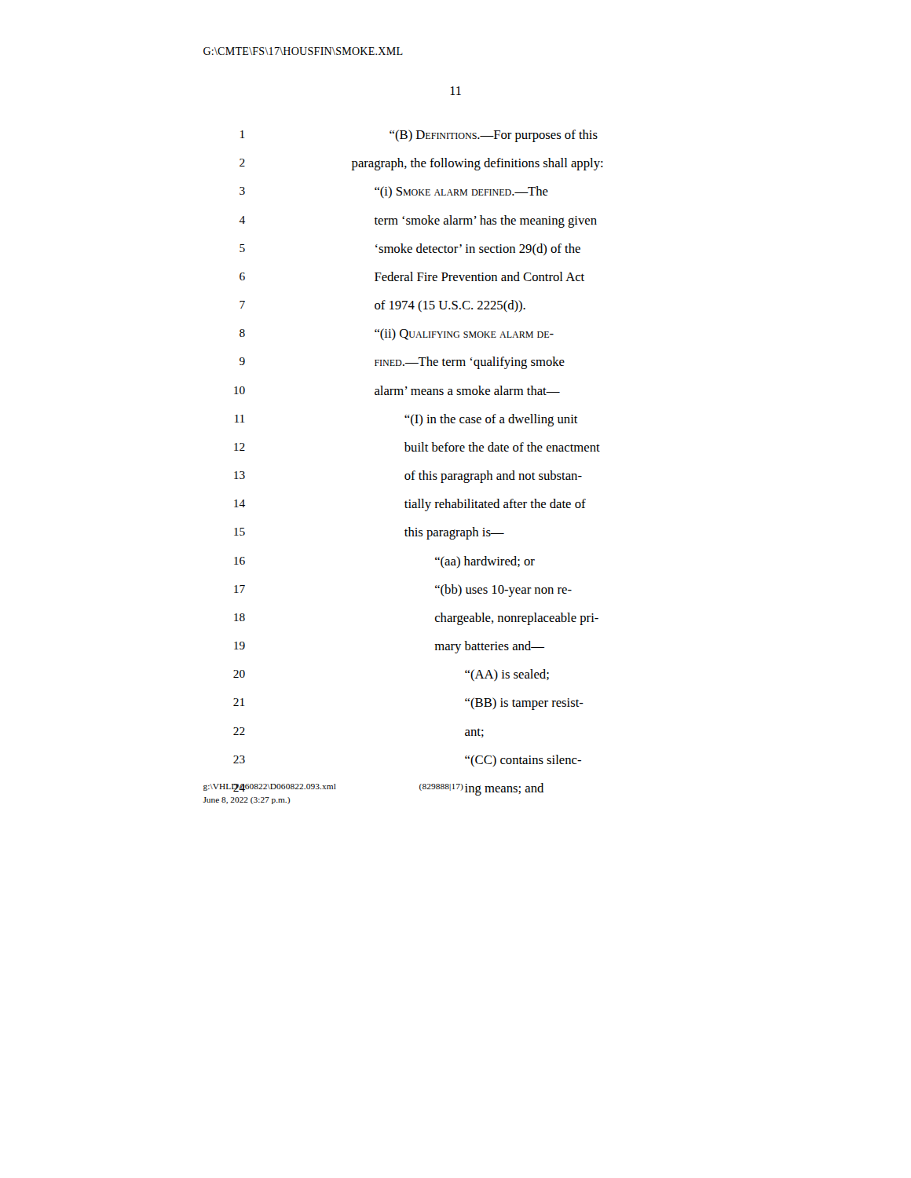G:\CMTE\FS\17\HOUSFIN\SMOKE.XML
11
| 1 | “(B) Definitions. —For purposes of this |
| 2 | paragraph, the following definitions shall apply: |
| 3 | “(i) Smoke alarm defined. —The |
| 4 | term ‘smoke alarm’ has the meaning given |
| 5 | ‘smoke detector’ in section 29(d) of the |
| 6 | Federal Fire Prevention and Control Act |
| 7 | of 1974 (15 U.S.C. 2225(d)). |
| 8 | “(ii) Qualifying smoke alarm de- |
| 9 | fined. —The term ‘qualifying smoke |
| 10 | alarm’ means a smoke alarm that— |
| 11 | “(I) in the case of a dwelling unit |
| 12 | built before the date of the enactment |
| 13 | of this paragraph and not substan- |
| 14 | tially rehabilitated after the date of |
| 15 | this paragraph is— |
| 16 | “(aa) hardwired; or |
| 17 | “(bb) uses 10-year non re- |
| 18 | chargeable, nonreplaceable pri- |
| 19 | mary batteries and— |
| 20 | “(AA) is sealed; |
| 21 | “(BB) is tamper resist- |
| 22 | ant; |
| 23 | “(CC) contains silenc- |
| 24 | ing means; and |
g:\VHLD\060822\D060822.093.xml (829888|17)
June 8, 2022 (3:27 p.m.)